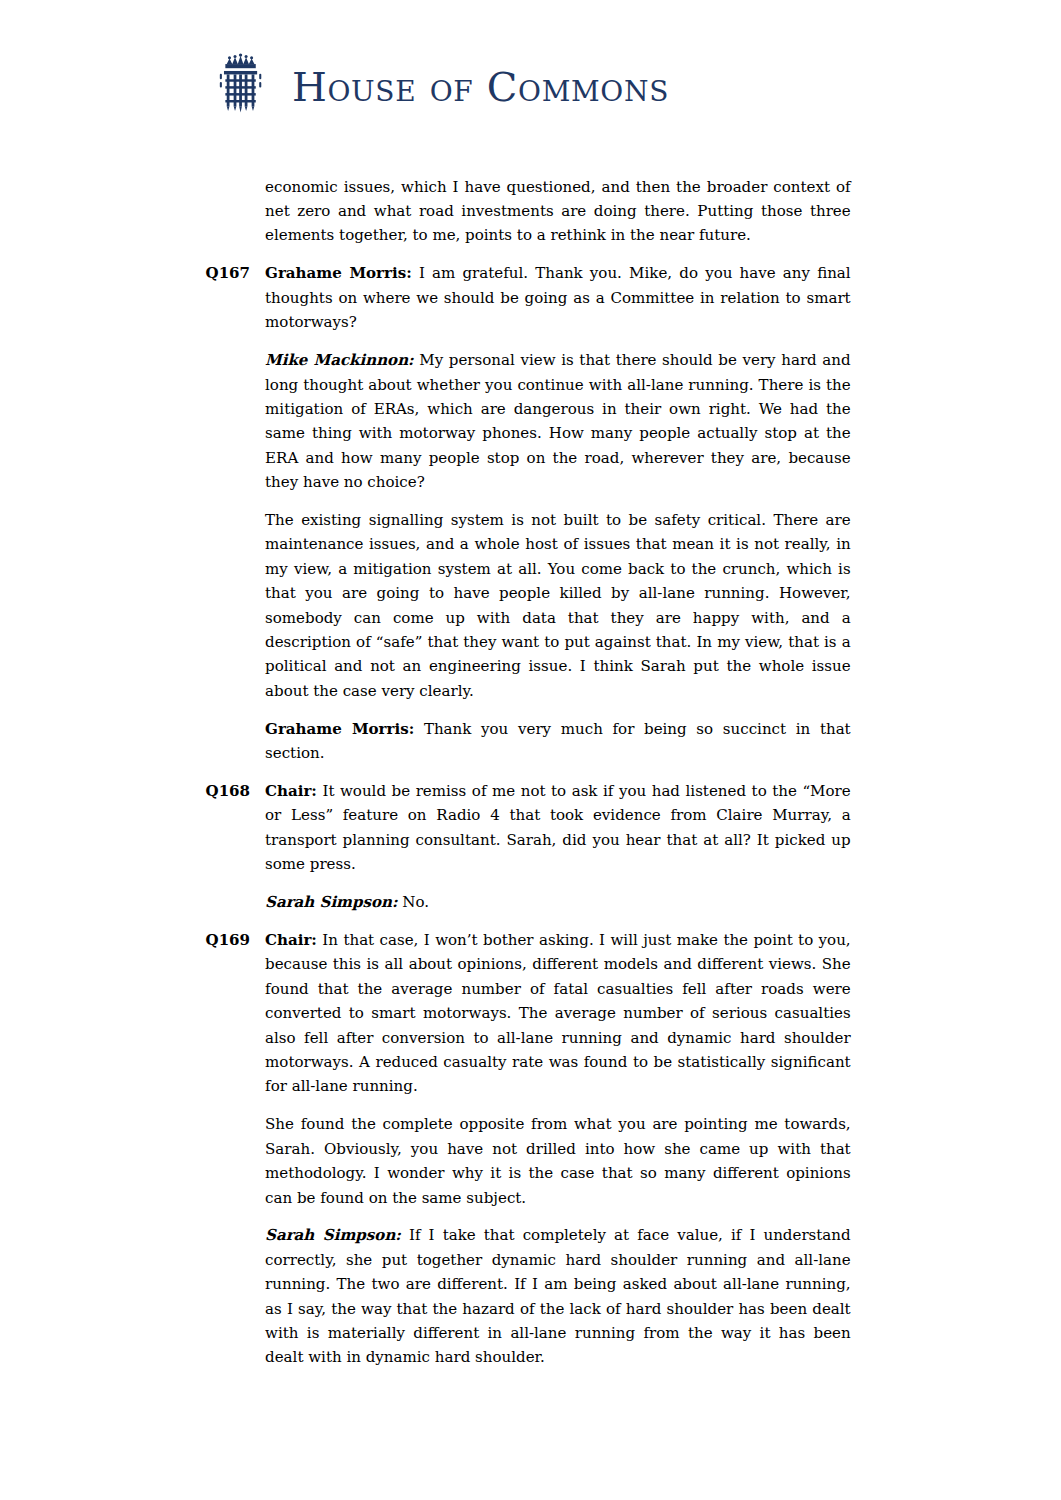House of Commons
economic issues, which I have questioned, and then the broader context of net zero and what road investments are doing there. Putting those three elements together, to me, points to a rethink in the near future.
Q167
Grahame Morris: I am grateful. Thank you. Mike, do you have any final thoughts on where we should be going as a Committee in relation to smart motorways?
Mike Mackinnon: My personal view is that there should be very hard and long thought about whether you continue with all-lane running. There is the mitigation of ERAs, which are dangerous in their own right. We had the same thing with motorway phones. How many people actually stop at the ERA and how many people stop on the road, wherever they are, because they have no choice?
The existing signalling system is not built to be safety critical. There are maintenance issues, and a whole host of issues that mean it is not really, in my view, a mitigation system at all. You come back to the crunch, which is that you are going to have people killed by all-lane running. However, somebody can come up with data that they are happy with, and a description of “safe” that they want to put against that. In my view, that is a political and not an engineering issue. I think Sarah put the whole issue about the case very clearly.
Grahame Morris: Thank you very much for being so succinct in that section.
Q168
Chair: It would be remiss of me not to ask if you had listened to the “More or Less” feature on Radio 4 that took evidence from Claire Murray, a transport planning consultant. Sarah, did you hear that at all? It picked up some press.
Sarah Simpson: No.
Q169
Chair: In that case, I won’t bother asking. I will just make the point to you, because this is all about opinions, different models and different views. She found that the average number of fatal casualties fell after roads were converted to smart motorways. The average number of serious casualties also fell after conversion to all-lane running and dynamic hard shoulder motorways. A reduced casualty rate was found to be statistically significant for all-lane running.
She found the complete opposite from what you are pointing me towards, Sarah. Obviously, you have not drilled into how she came up with that methodology. I wonder why it is the case that so many different opinions can be found on the same subject.
Sarah Simpson: If I take that completely at face value, if I understand correctly, she put together dynamic hard shoulder running and all-lane running. The two are different. If I am being asked about all-lane running, as I say, the way that the hazard of the lack of hard shoulder has been dealt with is materially different in all-lane running from the way it has been dealt with in dynamic hard shoulder.